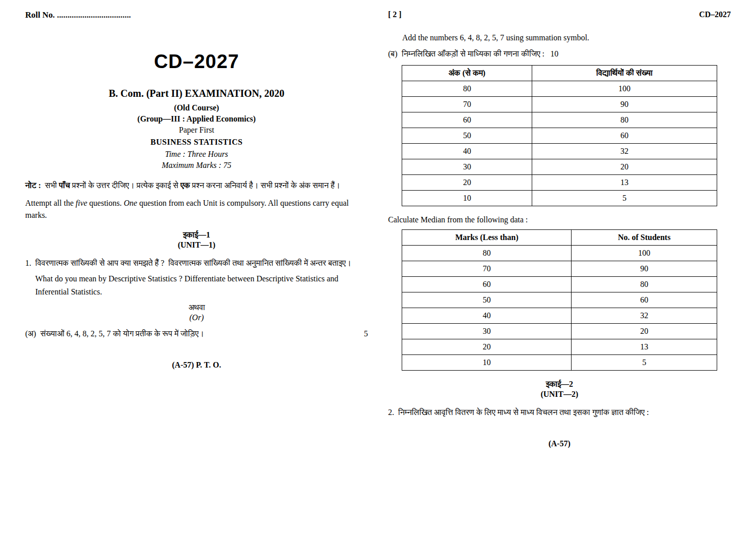Roll No. ...................................
CD–2027
B. Com. (Part II) EXAMINATION, 2020
(Old Course)
(Group—III : Applied Economics)
Paper First
BUSINESS STATISTICS
Time : Three Hours
Maximum Marks : 75
नोट : सभी पाँच प्रश्नों के उत्तर दीजिए। प्रत्येक इकाई से एक प्रश्न करना अनिवार्य है। सभी प्रश्नों के अंक समान हैं।
Attempt all the five questions. One question from each Unit is compulsory. All questions carry equal marks.
इकाई—1
(UNIT—1)
1.
विवरणात्मक सांख्यिकी से आप क्या समझते हैं ? विवरणात्मक सांख्यिकी तथा अनुमानित सांख्यिकी में अन्तर बताइए।
What do you mean by Descriptive Statistics ? Differentiate between Descriptive Statistics and Inferential Statistics.
अथवा
(Or)
(अ)
संख्याओं 6, 4, 8, 2, 5, 7 को योग प्रतीक के रूप में जोड़िए। 5
(A-57) P. T. O.
[ 2 ] CD–2027
Add the numbers 6, 4, 8, 2, 5, 7 using summation symbol.
(ब)
निम्नलिखित आँकड़ों से माध्यिका की गणना कीजिए : 10
| अंक (से कम) | विद्यार्थियों की संख्या |
| --- | --- |
| 80 | 100 |
| 70 | 90 |
| 60 | 80 |
| 50 | 60 |
| 40 | 32 |
| 30 | 20 |
| 20 | 13 |
| 10 | 5 |
Calculate Median from the following data :
| Marks (Less than) | No. of Students |
| --- | --- |
| 80 | 100 |
| 70 | 90 |
| 60 | 80 |
| 50 | 60 |
| 40 | 32 |
| 30 | 20 |
| 20 | 13 |
| 10 | 5 |
इकाई—2
(UNIT—2)
2.
निम्नलिखित आवृत्ति वितरण के लिए माध्य से माध्य विचलन तथा इसका गुणांक ज्ञात कीजिए :
(A-57)